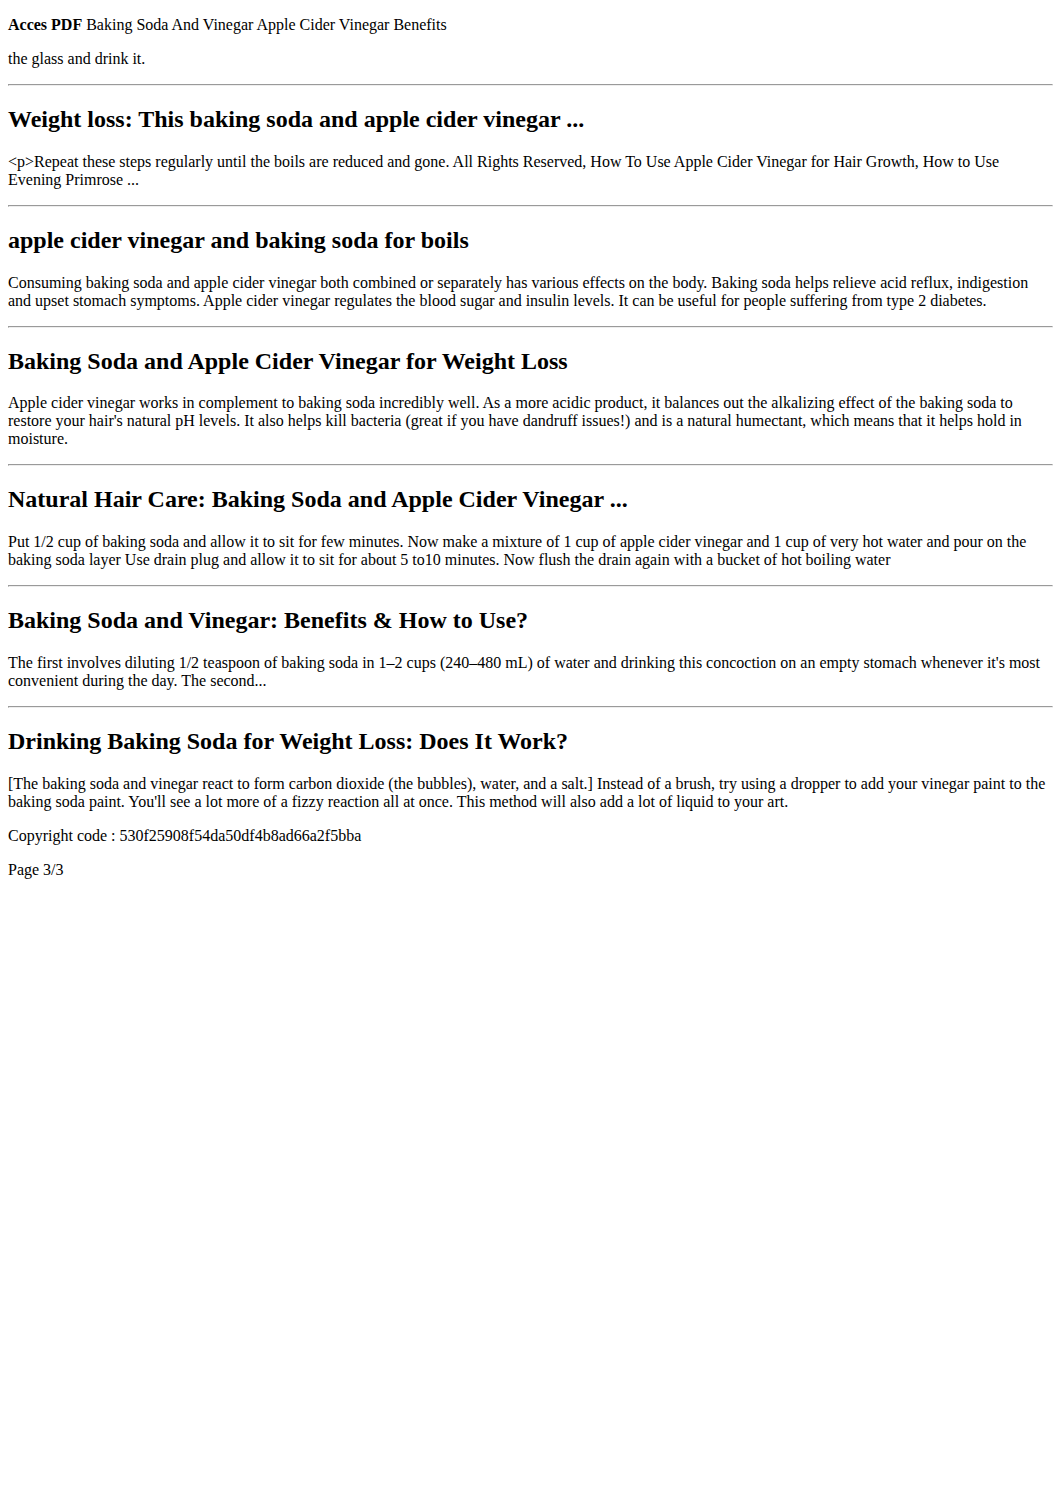Acces PDF Baking Soda And Vinegar Apple Cider Vinegar Benefits
the glass and drink it.
Weight loss: This baking soda and apple cider vinegar ...
<p>Repeat these steps regularly until the boils are reduced and gone. All Rights Reserved, How To Use Apple Cider Vinegar for Hair Growth, How to Use Evening Primrose ...
apple cider vinegar and baking soda for boils
Consuming baking soda and apple cider vinegar both combined or separately has various effects on the body. Baking soda helps relieve acid reflux, indigestion and upset stomach symptoms. Apple cider vinegar regulates the blood sugar and insulin levels. It can be useful for people suffering from type 2 diabetes.
Baking Soda and Apple Cider Vinegar for Weight Loss
Apple cider vinegar works in complement to baking soda incredibly well. As a more acidic product, it balances out the alkalizing effect of the baking soda to restore your hair's natural pH levels. It also helps kill bacteria (great if you have dandruff issues!) and is a natural humectant, which means that it helps hold in moisture.
Natural Hair Care: Baking Soda and Apple Cider Vinegar ...
Put 1/2 cup of baking soda and allow it to sit for few minutes. Now make a mixture of 1 cup of apple cider vinegar and 1 cup of very hot water and pour on the baking soda layer Use drain plug and allow it to sit for about 5 to10 minutes. Now flush the drain again with a bucket of hot boiling water
Baking Soda and Vinegar: Benefits & How to Use?
The first involves diluting 1/2 teaspoon of baking soda in 1–2 cups (240–480 mL) of water and drinking this concoction on an empty stomach whenever it's most convenient during the day. The second...
Drinking Baking Soda for Weight Loss: Does It Work?
[The baking soda and vinegar react to form carbon dioxide (the bubbles), water, and a salt.] Instead of a brush, try using a dropper to add your vinegar paint to the baking soda paint. You'll see a lot more of a fizzy reaction all at once. This method will also add a lot of liquid to your art.
Copyright code : 530f25908f54da50df4b8ad66a2f5bba
Page 3/3